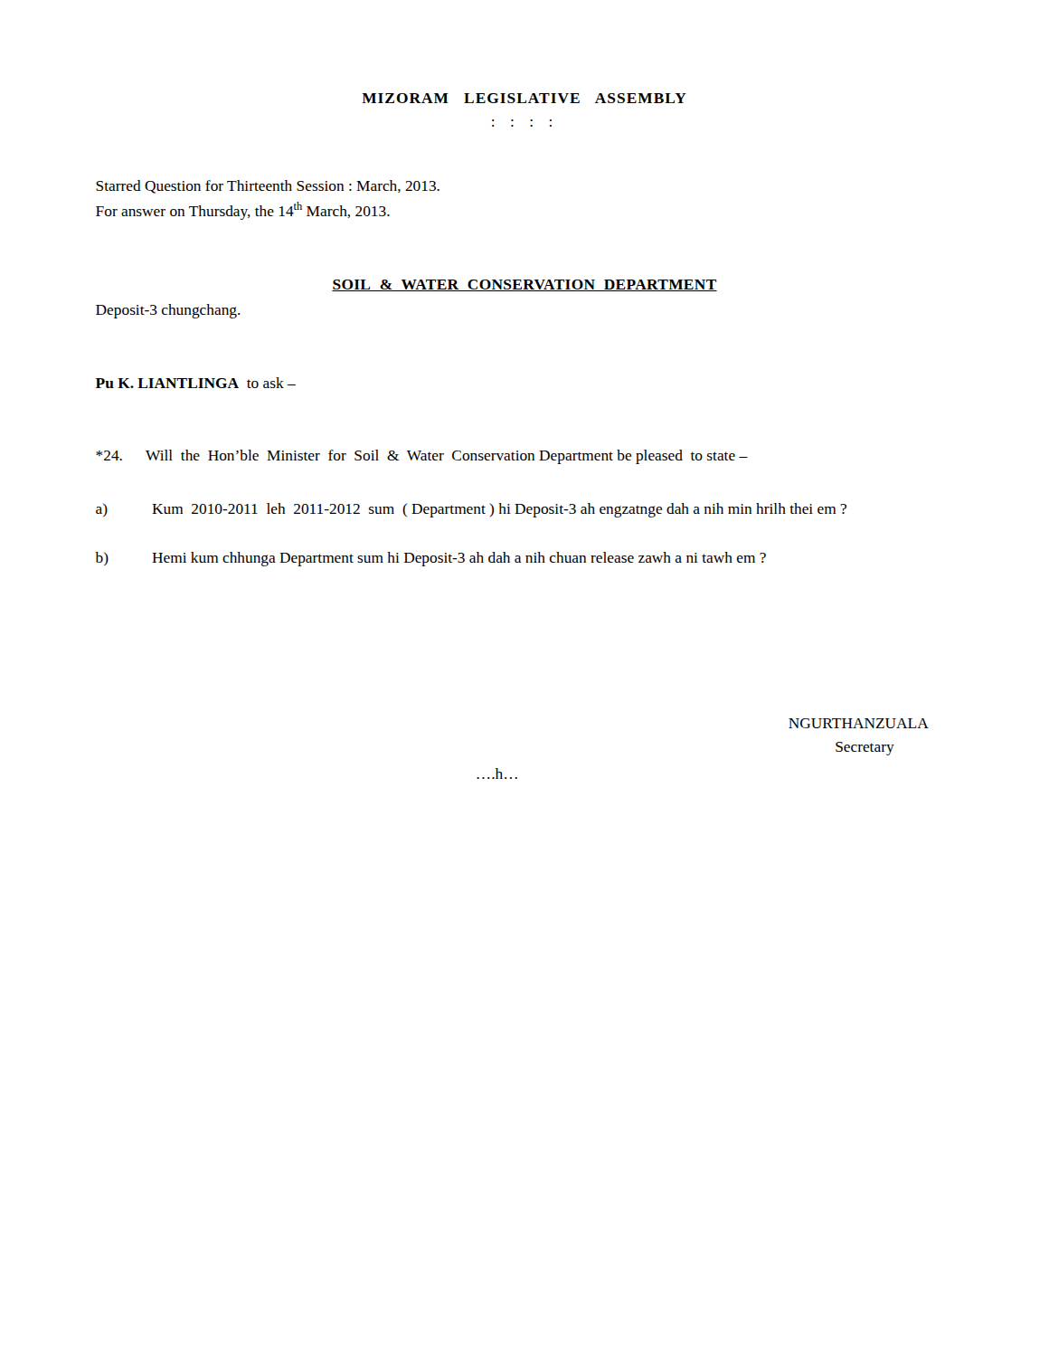MIZORAM LEGISLATIVE ASSEMBLY
: : : :
Starred Question for Thirteenth Session : March, 2013.
For answer on Thursday, the 14th March, 2013.
SOIL & WATER CONSERVATION DEPARTMENT
Deposit-3 chungchang.
Pu K. LIANTLINGA to ask –
| *24. | Will the Hon’ble Minister for Soil & Water Conservation Department be pleased to state – |
| a) | Kum 2010-2011 leh 2011-2012 sum ( Department ) hi Deposit-3 ah engzatnge dah a nih min hrilh thei em ? |
| b) | Hemi kum chhunga Department sum hi Deposit-3 ah dah a nih chuan release zawh a ni tawh em ? |
NGURTHANZUALA
Secretary
….h…